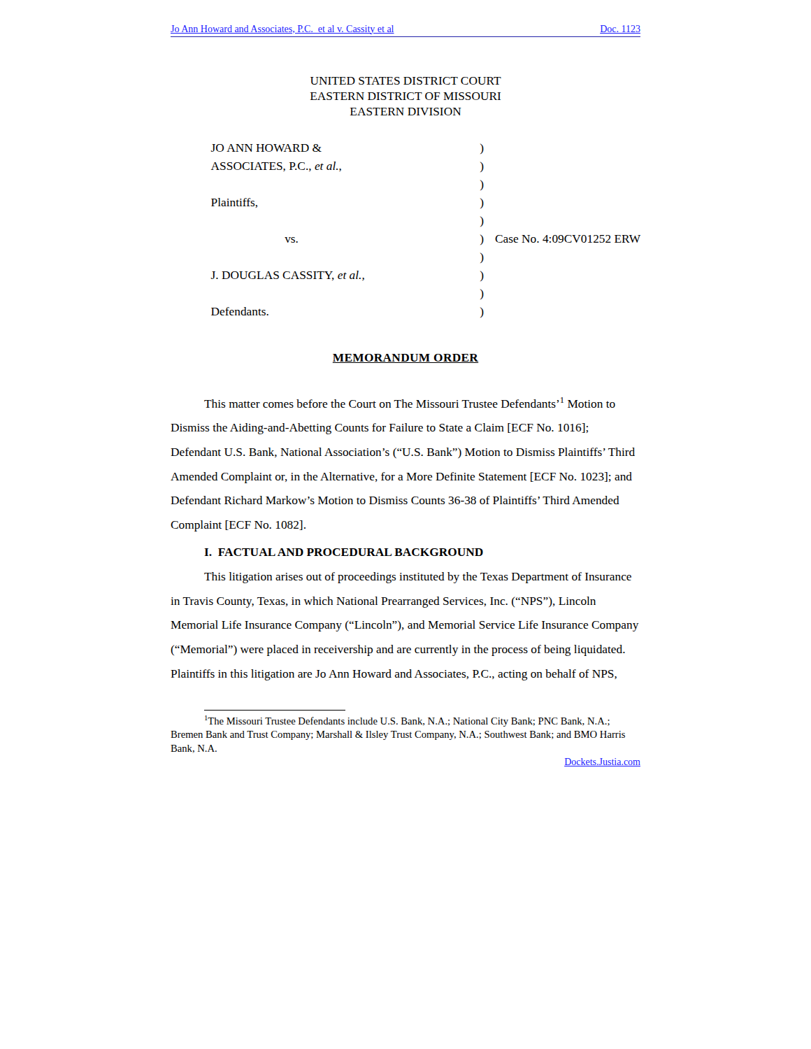Jo Ann Howard and Associates, P.C. et al v. Cassity et al Doc. 1123
UNITED STATES DISTRICT COURT
EASTERN DISTRICT OF MISSOURI
EASTERN DIVISION
| JO ANN HOWARD & | ) | |
| ASSOCIATES, P.C., et al. , | ) | |
| | ) | |
| Plaintiffs, | ) | |
| | ) | |
| vs. | ) | Case No. 4:09CV01252 ERW |
| | ) | |
| J. DOUGLAS CASSITY, et al., | ) | |
| | ) | |
| Defendants. | ) | |
MEMORANDUM ORDER
This matter comes before the Court on The Missouri Trustee Defendants’1 Motion to Dismiss the Aiding-and-Abetting Counts for Failure to State a Claim [ECF No. 1016]; Defendant U.S. Bank, National Association’s (“U.S. Bank”) Motion to Dismiss Plaintiffs’ Third Amended Complaint or, in the Alternative, for a More Definite Statement [ECF No. 1023]; and Defendant Richard Markow’s Motion to Dismiss Counts 36-38 of Plaintiffs’ Third Amended Complaint [ECF No. 1082].
I. FACTUAL AND PROCEDURAL BACKGROUND
This litigation arises out of proceedings instituted by the Texas Department of Insurance in Travis County, Texas, in which National Prearranged Services, Inc. (“NPS”), Lincoln Memorial Life Insurance Company (“Lincoln”), and Memorial Service Life Insurance Company (“Memorial”) were placed in receivership and are currently in the process of being liquidated. Plaintiffs in this litigation are Jo Ann Howard and Associates, P.C., acting on behalf of NPS,
1The Missouri Trustee Defendants include U.S. Bank, N.A.; National City Bank; PNC Bank, N.A.; Bremen Bank and Trust Company; Marshall & Ilsley Trust Company, N.A.; Southwest Bank; and BMO Harris Bank, N.A.
Dockets.Justia.com